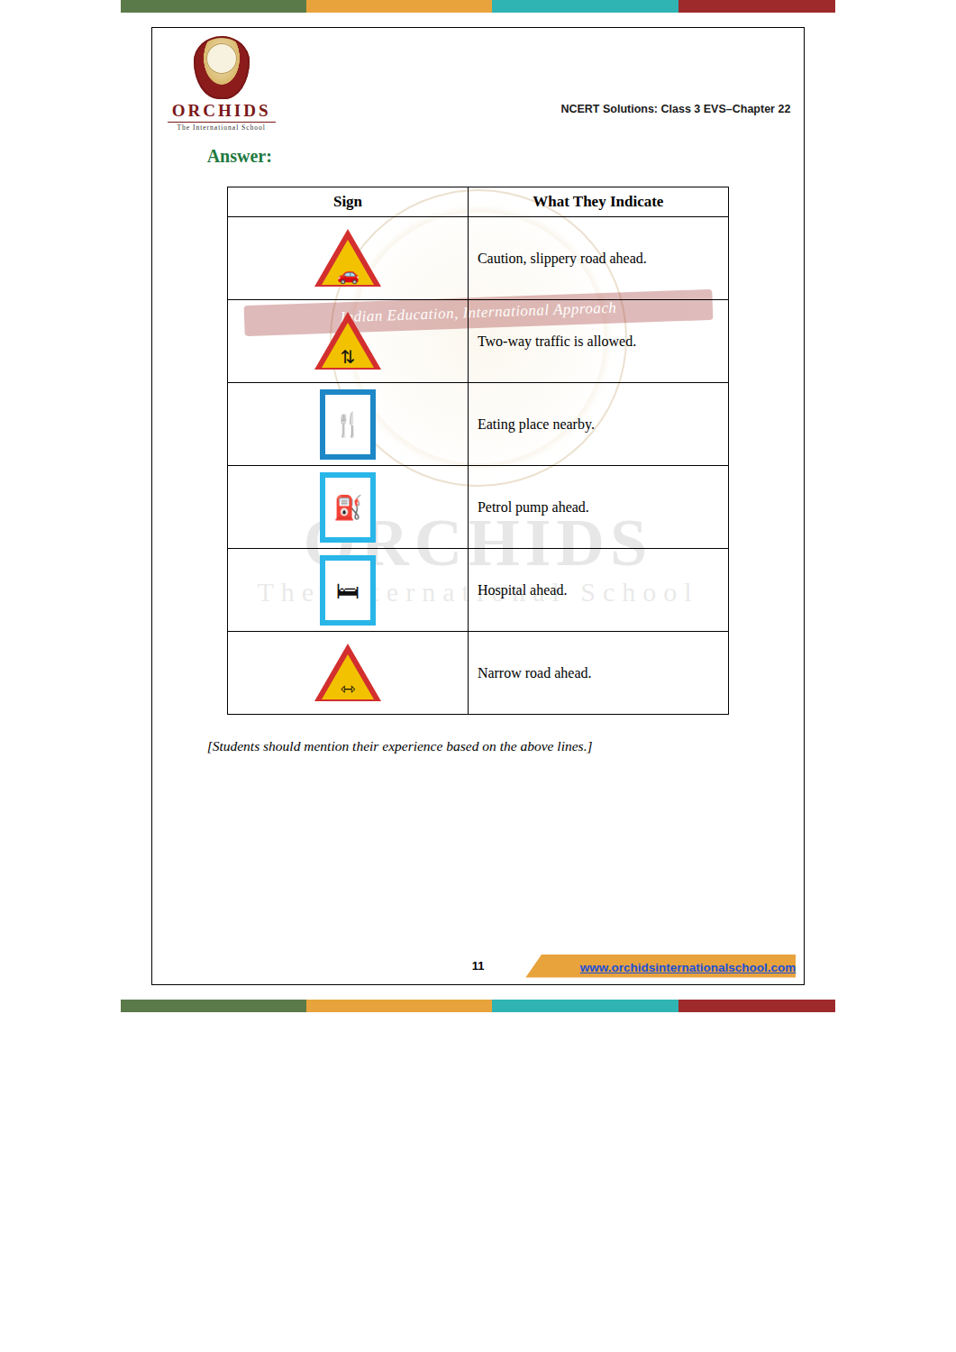ORCHIDS
The International School
Indian Education, International Approach
ORCHIDS
The International School
NCERT Solutions: Class 3 EVS–Chapter 22
Answer:
| Sign | What They Indicate |
| --- | --- |
| 🚗 | Caution, slippery road ahead. |
| ⇅ | Two-way traffic is allowed. |
| 🍴 | Eating place nearby. |
| ⛽ | Petrol pump ahead. |
| 🛏 | Hospital ahead. |
| ⇿ | Narrow road ahead. |
[Students should mention their experience based on the above lines.]
11
www.orchidsinternationalschool.com